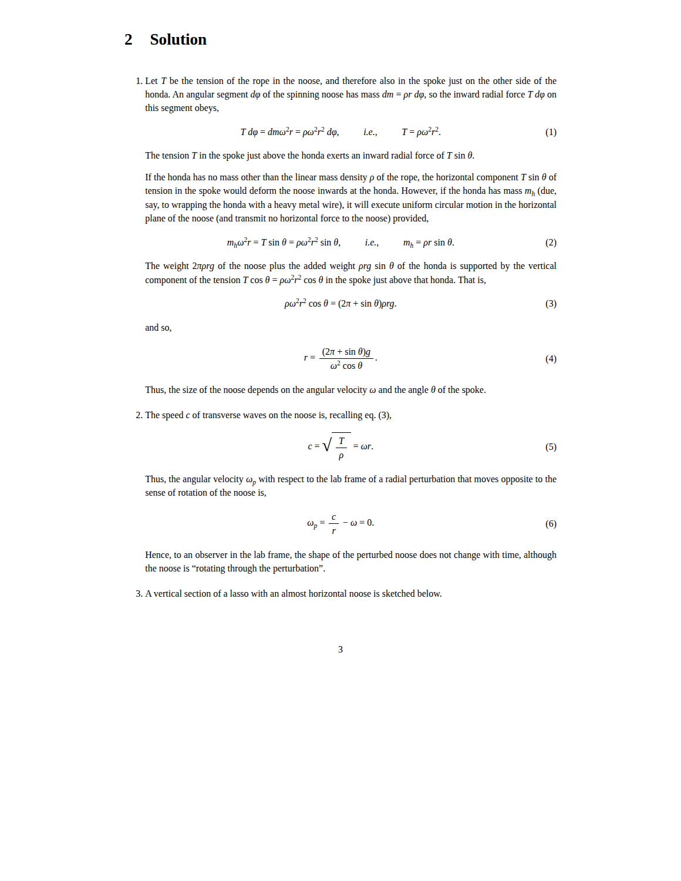2 Solution
Let T be the tension of the rope in the noose, and therefore also in the spoke just on the other side of the honda. An angular segment dφ of the spinning noose has mass dm = ρr dφ, so the inward radial force T dφ on this segment obeys,
T dφ = dmω2r = ρω2r2 dφ, i.e., T = ρω2r2.
(1)
The tension T in the spoke just above the honda exerts an inward radial force of T sin θ.
If the honda has no mass other than the linear mass density ρ of the rope, the horizontal component T sin θ of tension in the spoke would deform the noose inwards at the honda. However, if the honda has mass mh (due, say, to wrapping the honda with a heavy metal wire), it will execute uniform circular motion in the horizontal plane of the noose (and transmit no horizontal force to the noose) provided,
mhω2r = T sin θ = ρω2r2 sin θ, i.e., mh = ρr sin θ.
(2)
The weight 2πρrg of the noose plus the added weight ρrg sin θ of the honda is supported by the vertical component of the tension T cos θ = ρω2r2 cos θ in the spoke just above that honda. That is,
ρω2r2 cos θ = (2π + sin θ)ρrg.
(3)
and so,
r = (2π + sin θ)g ω2 cos θ.
(4)
Thus, the size of the noose depends on the angular velocity ω and the angle θ of the spoke.
The speed c of transverse waves on the noose is, recalling eq. (3),
c = √Tρ = ωr.
(5)
Thus, the angular velocity ωp with respect to the lab frame of a radial perturbation that moves opposite to the sense of rotation of the noose is,
ωp = cr − ω = 0.
(6)
Hence, to an observer in the lab frame, the shape of the perturbed noose does not change with time, although the noose is “rotating through the perturbation”.
A vertical section of a lasso with an almost horizontal noose is sketched below.
3